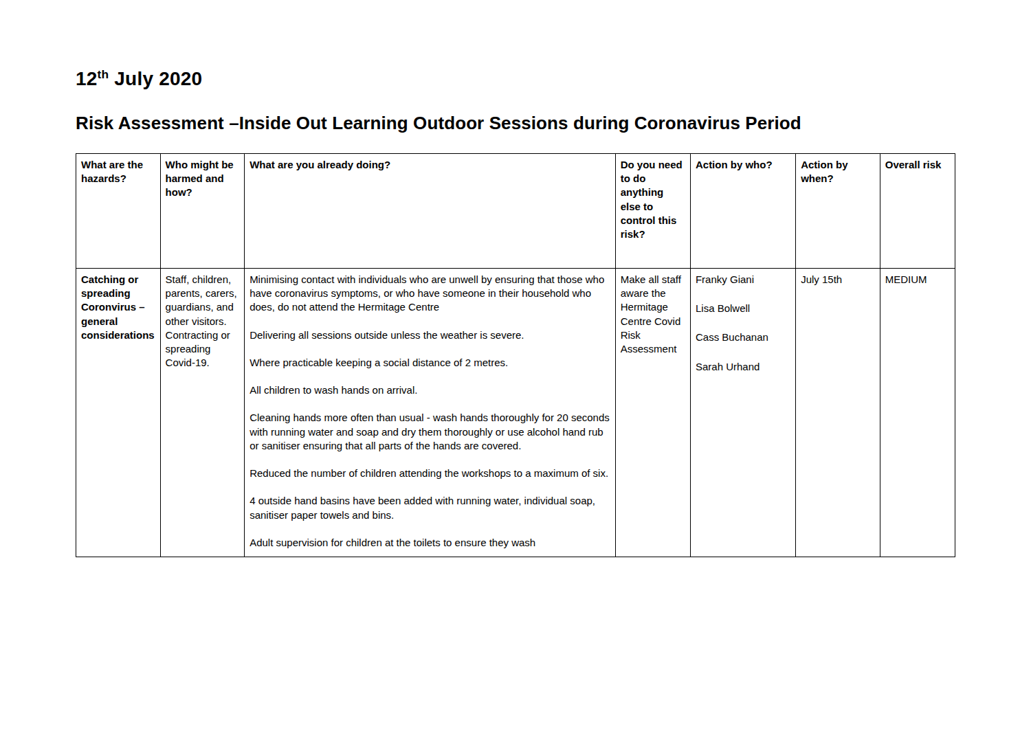12th July 2020
Risk Assessment –Inside Out Learning Outdoor Sessions during Coronavirus Period
| What are the hazards? | Who might be harmed and how? | What are you already doing? | Do you need to do anything else to control this risk? | Action by who? | Action by when? | Overall risk |
| --- | --- | --- | --- | --- | --- | --- |
| Catching or spreading Coronvirus – general considerations | Staff, children, parents, carers, guardians, and other visitors. Contracting or spreading Covid-19. | Minimising contact with individuals who are unwell by ensuring that those who have coronavirus symptoms, or who have someone in their household who does, do not attend the Hermitage Centre Delivering all sessions outside unless the weather is severe. Where practicable keeping a social distance of 2 metres. All children to wash hands on arrival. Cleaning hands more often than usual - wash hands thoroughly for 20 seconds with running water and soap and dry them thoroughly or use alcohol hand rub or sanitiser ensuring that all parts of the hands are covered. Reduced the number of children attending the workshops to a maximum of six. 4 outside hand basins have been added with running water, individual soap, sanitiser paper towels and bins. Adult supervision for children at the toilets to ensure they wash | Make all staff aware the Hermitage Centre Covid Risk Assessment | Franky Giani Lisa Bolwell Cass Buchanan Sarah Urhand | July 15th | MEDIUM |